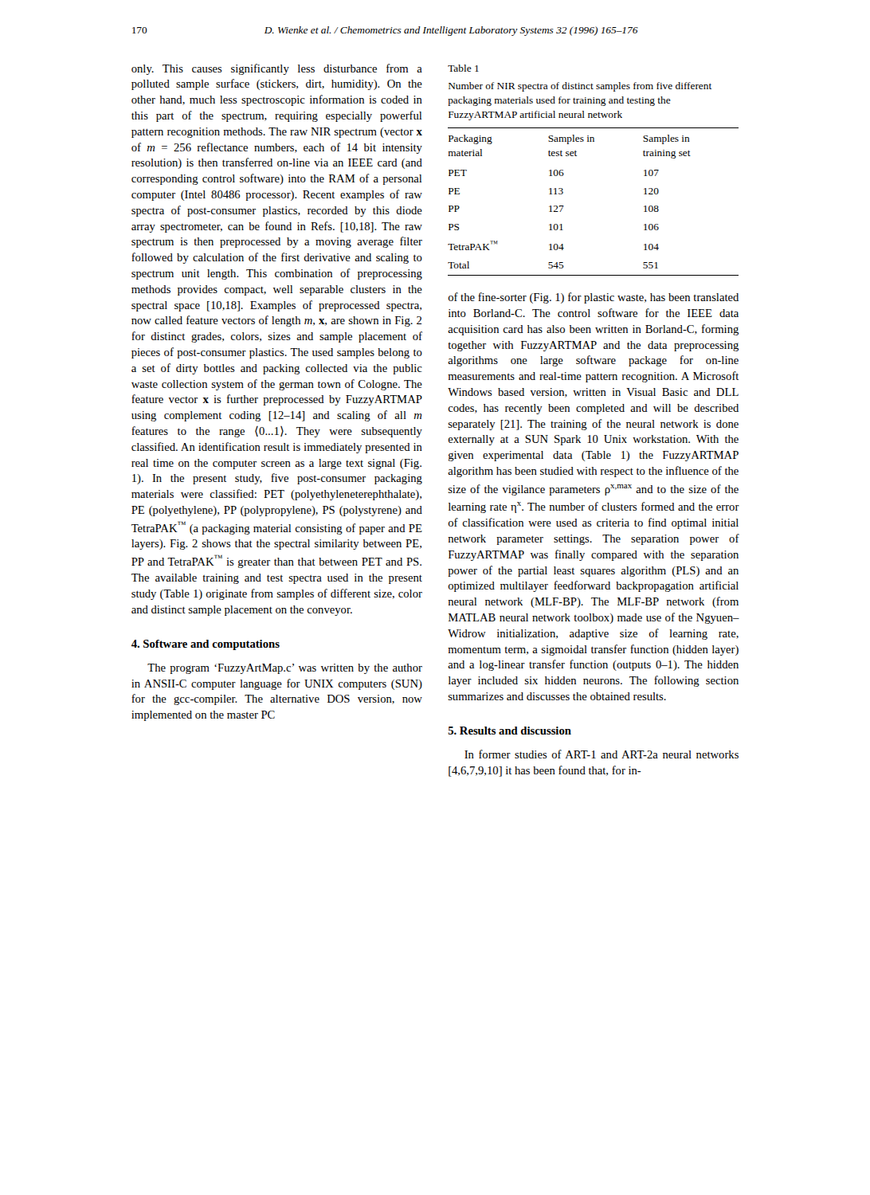170 D. Wienke et al. / Chemometrics and Intelligent Laboratory Systems 32 (1996) 165–176
only. This causes significantly less disturbance from a polluted sample surface (stickers, dirt, humidity). On the other hand, much less spectroscopic information is coded in this part of the spectrum, requiring especially powerful pattern recognition methods. The raw NIR spectrum (vector x of m = 256 reflectance numbers, each of 14 bit intensity resolution) is then transferred on-line via an IEEE card (and corresponding control software) into the RAM of a personal computer (Intel 80486 processor). Recent examples of raw spectra of post-consumer plastics, recorded by this diode array spectrometer, can be found in Refs. [10,18]. The raw spectrum is then preprocessed by a moving average filter followed by calculation of the first derivative and scaling to spectrum unit length. This combination of preprocessing methods provides compact, well separable clusters in the spectral space [10,18]. Examples of preprocessed spectra, now called feature vectors of length m, x, are shown in Fig. 2 for distinct grades, colors, sizes and sample placement of pieces of post-consumer plastics. The used samples belong to a set of dirty bottles and packing collected via the public waste collection system of the german town of Cologne. The feature vector x is further preprocessed by FuzzyARTMAP using complement coding [12–14] and scaling of all m features to the range ⟨0...1⟩. They were subsequently classified. An identification result is immediately presented in real time on the computer screen as a large text signal (Fig. 1). In the present study, five post-consumer packaging materials were classified: PET (polyethyleneterephthalate), PE (polyethylene), PP (polypropylene), PS (polystyrene) and TetraPAK™ (a packaging material consisting of paper and PE layers). Fig. 2 shows that the spectral similarity between PE, PP and TetraPAK™ is greater than that between PET and PS. The available training and test spectra used in the present study (Table 1) originate from samples of different size, color and distinct sample placement on the conveyor.
4. Software and computations
The program ‘FuzzyArtMap.c’ was written by the author in ANSII-C computer language for UNIX computers (SUN) for the gcc-compiler. The alternative DOS version, now implemented on the master PC
Table 1 Number of NIR spectra of distinct samples from five different packaging materials used for training and testing the FuzzyARTMAP artificial neural network
| Packaging material | Samples in test set | Samples in training set |
| --- | --- | --- |
| PET | 106 | 107 |
| PE | 113 | 120 |
| PP | 127 | 108 |
| PS | 101 | 106 |
| TetraPAK ™ | 104 | 104 |
| Total | 545 | 551 |
of the fine-sorter (Fig. 1) for plastic waste, has been translated into Borland-C. The control software for the IEEE data acquisition card has also been written in Borland-C, forming together with FuzzyARTMAP and the data preprocessing algorithms one large software package for on-line measurements and real-time pattern recognition. A Microsoft Windows based version, written in Visual Basic and DLL codes, has recently been completed and will be described separately [21]. The training of the neural network is done externally at a SUN Spark 10 Unix workstation. With the given experimental data (Table 1) the FuzzyARTMAP algorithm has been studied with respect to the influence of the size of the vigilance parameters ρx,max and to the size of the learning rate ηx. The number of clusters formed and the error of classification were used as criteria to find optimal initial network parameter settings. The separation power of FuzzyARTMAP was finally compared with the separation power of the partial least squares algorithm (PLS) and an optimized multilayer feedforward backpropagation artificial neural network (MLF-BP). The MLF-BP network (from MATLAB neural network toolbox) made use of the Ngyuen–Widrow initialization, adaptive size of learning rate, momentum term, a sigmoidal transfer function (hidden layer) and a log-linear transfer function (outputs 0–1). The hidden layer included six hidden neurons. The following section summarizes and discusses the obtained results.
5. Results and discussion
In former studies of ART-1 and ART-2a neural networks [4,6,7,9,10] it has been found that, for in-